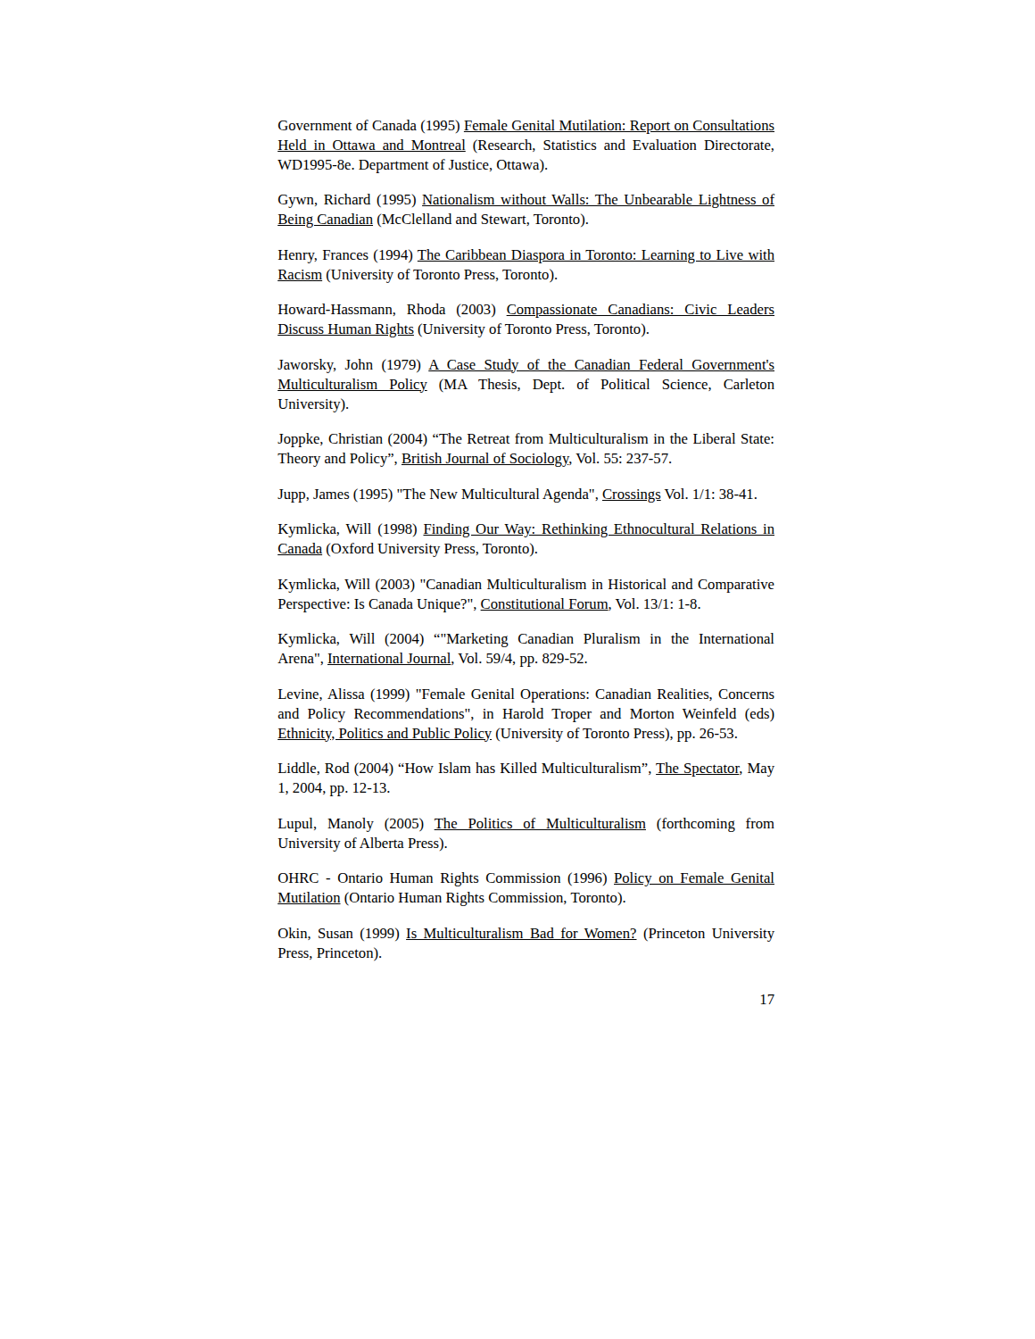Government of Canada (1995) Female Genital Mutilation: Report on Consultations Held in Ottawa and Montreal (Research, Statistics and Evaluation Directorate, WD1995-8e. Department of Justice, Ottawa).
Gywn, Richard (1995) Nationalism without Walls: The Unbearable Lightness of Being Canadian (McClelland and Stewart, Toronto).
Henry, Frances (1994) The Caribbean Diaspora in Toronto: Learning to Live with Racism (University of Toronto Press, Toronto).
Howard-Hassmann, Rhoda (2003) Compassionate Canadians: Civic Leaders Discuss Human Rights (University of Toronto Press, Toronto).
Jaworsky, John (1979) A Case Study of the Canadian Federal Government's Multiculturalism Policy (MA Thesis, Dept. of Political Science, Carleton University).
Joppke, Christian (2004) “The Retreat from Multiculturalism in the Liberal State: Theory and Policy”, British Journal of Sociology, Vol. 55: 237-57.
Jupp, James (1995) "The New Multicultural Agenda", Crossings Vol. 1/1: 38-41.
Kymlicka, Will (1998) Finding Our Way: Rethinking Ethnocultural Relations in Canada (Oxford University Press, Toronto).
Kymlicka, Will (2003) "Canadian Multiculturalism in Historical and Comparative Perspective: Is Canada Unique?", Constitutional Forum, Vol. 13/1: 1-8.
Kymlicka, Will (2004) “"Marketing Canadian Pluralism in the International Arena", International Journal, Vol. 59/4, pp. 829-52.
Levine, Alissa (1999) "Female Genital Operations: Canadian Realities, Concerns and Policy Recommendations", in Harold Troper and Morton Weinfeld (eds) Ethnicity, Politics and Public Policy (University of Toronto Press), pp. 26-53.
Liddle, Rod (2004) “How Islam has Killed Multiculturalism”, The Spectator, May 1, 2004, pp. 12-13.
Lupul, Manoly (2005) The Politics of Multiculturalism (forthcoming from University of Alberta Press).
OHRC - Ontario Human Rights Commission (1996) Policy on Female Genital Mutilation (Ontario Human Rights Commission, Toronto).
Okin, Susan (1999) Is Multiculturalism Bad for Women? (Princeton University Press, Princeton).
17